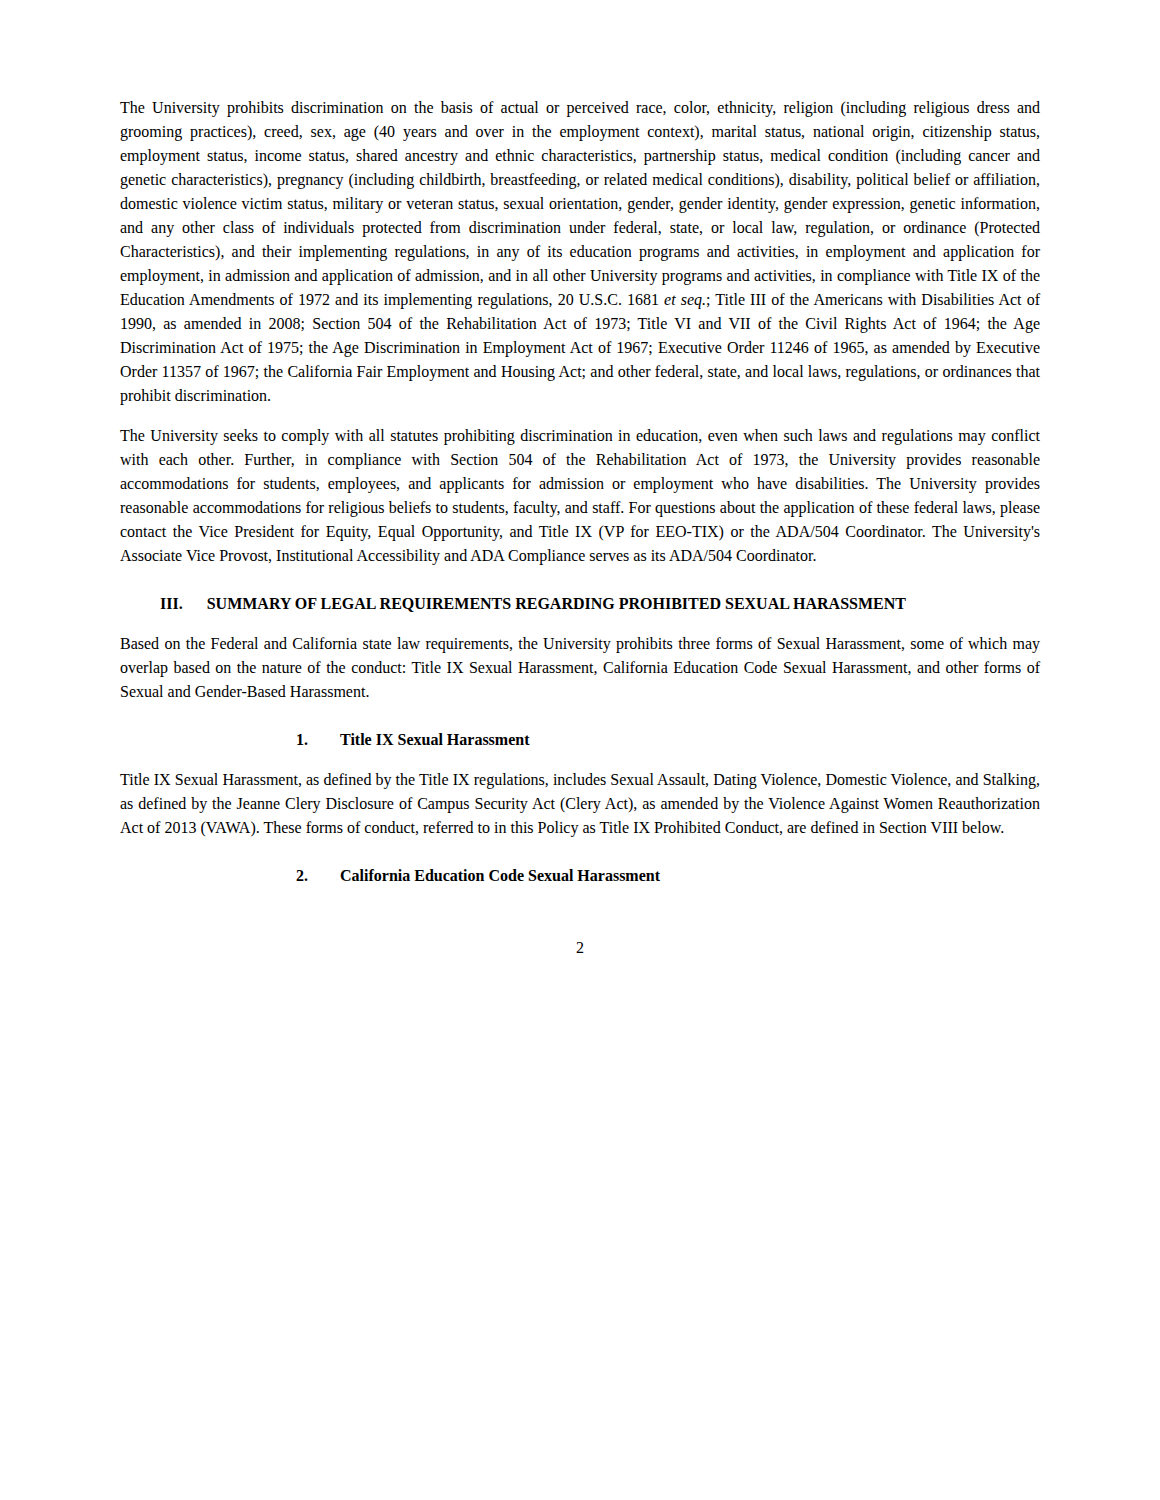The University prohibits discrimination on the basis of actual or perceived race, color, ethnicity, religion (including religious dress and grooming practices), creed, sex, age (40 years and over in the employment context), marital status, national origin, citizenship status, employment status, income status, shared ancestry and ethnic characteristics, partnership status, medical condition (including cancer and genetic characteristics), pregnancy (including childbirth, breastfeeding, or related medical conditions), disability, political belief or affiliation, domestic violence victim status, military or veteran status, sexual orientation, gender, gender identity, gender expression, genetic information, and any other class of individuals protected from discrimination under federal, state, or local law, regulation, or ordinance (Protected Characteristics), and their implementing regulations, in any of its education programs and activities, in employment and application for employment, in admission and application of admission, and in all other University programs and activities, in compliance with Title IX of the Education Amendments of 1972 and its implementing regulations, 20 U.S.C. 1681 et seq.; Title III of the Americans with Disabilities Act of 1990, as amended in 2008; Section 504 of the Rehabilitation Act of 1973; Title VI and VII of the Civil Rights Act of 1964; the Age Discrimination Act of 1975; the Age Discrimination in Employment Act of 1967; Executive Order 11246 of 1965, as amended by Executive Order 11357 of 1967; the California Fair Employment and Housing Act; and other federal, state, and local laws, regulations, or ordinances that prohibit discrimination.
The University seeks to comply with all statutes prohibiting discrimination in education, even when such laws and regulations may conflict with each other. Further, in compliance with Section 504 of the Rehabilitation Act of 1973, the University provides reasonable accommodations for students, employees, and applicants for admission or employment who have disabilities. The University provides reasonable accommodations for religious beliefs to students, faculty, and staff. For questions about the application of these federal laws, please contact the Vice President for Equity, Equal Opportunity, and Title IX (VP for EEO-TIX) or the ADA/504 Coordinator. The University's Associate Vice Provost, Institutional Accessibility and ADA Compliance serves as its ADA/504 Coordinator.
III. SUMMARY OF LEGAL REQUIREMENTS REGARDING PROHIBITED SEXUAL HARASSMENT
Based on the Federal and California state law requirements, the University prohibits three forms of Sexual Harassment, some of which may overlap based on the nature of the conduct: Title IX Sexual Harassment, California Education Code Sexual Harassment, and other forms of Sexual and Gender-Based Harassment.
1. Title IX Sexual Harassment
Title IX Sexual Harassment, as defined by the Title IX regulations, includes Sexual Assault, Dating Violence, Domestic Violence, and Stalking, as defined by the Jeanne Clery Disclosure of Campus Security Act (Clery Act), as amended by the Violence Against Women Reauthorization Act of 2013 (VAWA). These forms of conduct, referred to in this Policy as Title IX Prohibited Conduct, are defined in Section VIII below.
2. California Education Code Sexual Harassment
2